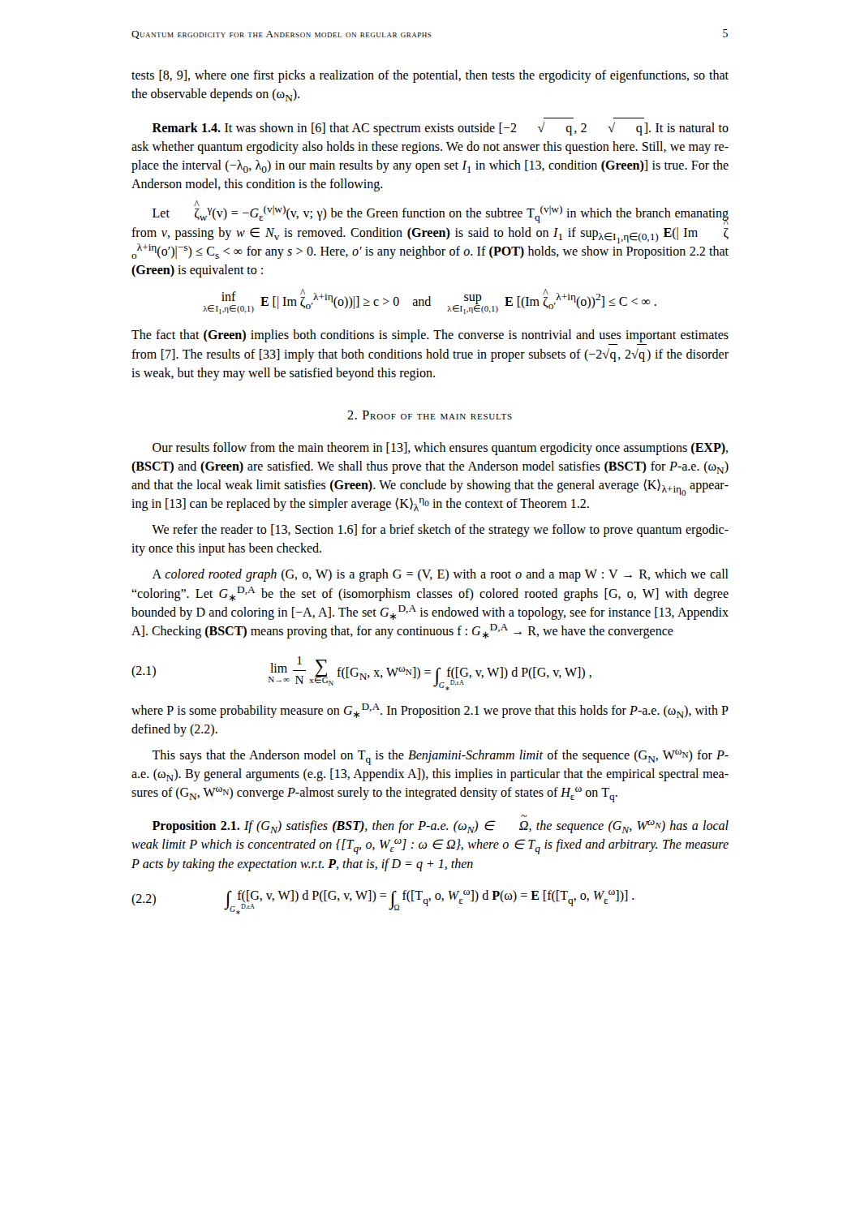Quantum ergodicity for the Anderson model on regular graphs 5
tests [8, 9], where one first picks a realization of the potential, then tests the ergodicity of eigenfunctions, so that the observable depends on (ωN).
Remark 1.4. It was shown in [6] that AC spectrum exists outside [−2√q, 2√q]. It is natural to ask whether quantum ergodicity also holds in these regions. We do not answer this question here. Still, we may replace the interval (−λ0, λ0) in our main results by any open set I1 in which [13, condition (Green)] is true. For the Anderson model, this condition is the following.
Let ^ζwγ(v) = −Gε(v|w)(v, v; γ) be the Green function on the subtree Tq(v|w) in which the branch emanating from v, passing by w ∈ Nv is removed. Condition (Green) is said to hold on I1 if supλ∈I1,η∈(0,1) E(| Im ^ζoλ+iη(o′)|−s) ≤ Cs < ∞ for any s > 0. Here, o′ is any neighbor of o. If (POT) holds, we show in Proposition 2.2 that (Green) is equivalent to :
inf λ∈I1,η∈(0,1) E [| Im ^ζo′λ+iη(o))|] ≥ c > 0 and sup λ∈I1,η∈(0,1) E [(Im ^ζo′λ+iη(o))2] ≤ C < ∞ .
The fact that (Green) implies both conditions is simple. The converse is nontrivial and uses important estimates from [7]. The results of [33] imply that both conditions hold true in proper subsets of (−2√q, 2√q) if the disorder is weak, but they may well be satisfied beyond this region.
2. Proof of the main results
Our results follow from the main theorem in [13], which ensures quantum ergodicity once assumptions (EXP), (BSCT) and (Green) are satisfied. We shall thus prove that the Anderson model satisfies (BSCT) for P-a.e. (ωN) and that the local weak limit satisfies (Green). We conclude by showing that the general average ⟨K⟩λ+iη0 appearing in [13] can be replaced by the simpler average ⟨K⟩λη0 in the context of Theorem 1.2.
We refer the reader to [13, Section 1.6] for a brief sketch of the strategy we follow to prove quantum ergodicity once this input has been checked.
A colored rooted graph (G, o, W) is a graph G = (V, E) with a root o and a map W : V → R, which we call “coloring”. Let G∗D,A be the set of (isomorphism classes of) colored rooted graphs [G, o, W] with degree bounded by D and coloring in [−A, A]. The set G∗D,A is endowed with a topology, see for instance [13, Appendix A]. Checking (BSCT) means proving that, for any continuous f : G∗D,A → R, we have the convergence
(2.1) lim N→∞ 1 N ∑x∈GN f([GN, x, WωN]) = ∫G∗D,εA f([G, v, W]) d P([G, v, W]) ,
where P is some probability measure on G∗D,A. In Proposition 2.1 we prove that this holds for P-a.e. (ωN), with P defined by (2.2).
This says that the Anderson model on Tq is the Benjamini-Schramm limit of the sequence (GN, WωN) for P-a.e. (ωN). By general arguments (e.g. [13, Appendix A]), this implies in particular that the empirical spectral measures of (GN, WωN) converge P-almost surely to the integrated density of states of Hεω on Tq.
Proposition 2.1. If (GN) satisfies (BST), then for P-a.e. (ωN) ∈ ~Ω, the sequence (GN, WωN) has a local weak limit P which is concentrated on {[Tq, o, Wεω] : ω ∈ Ω}, where o ∈ Tq is fixed and arbitrary. The measure P acts by taking the expectation w.r.t. P, that is, if D = q + 1, then
(2.2) ∫G∗D,εA f([G, v, W]) d P([G, v, W]) = ∫Ω f([Tq, o, Wεω]) d P(ω) = E [f([Tq, o, Wεω])] .